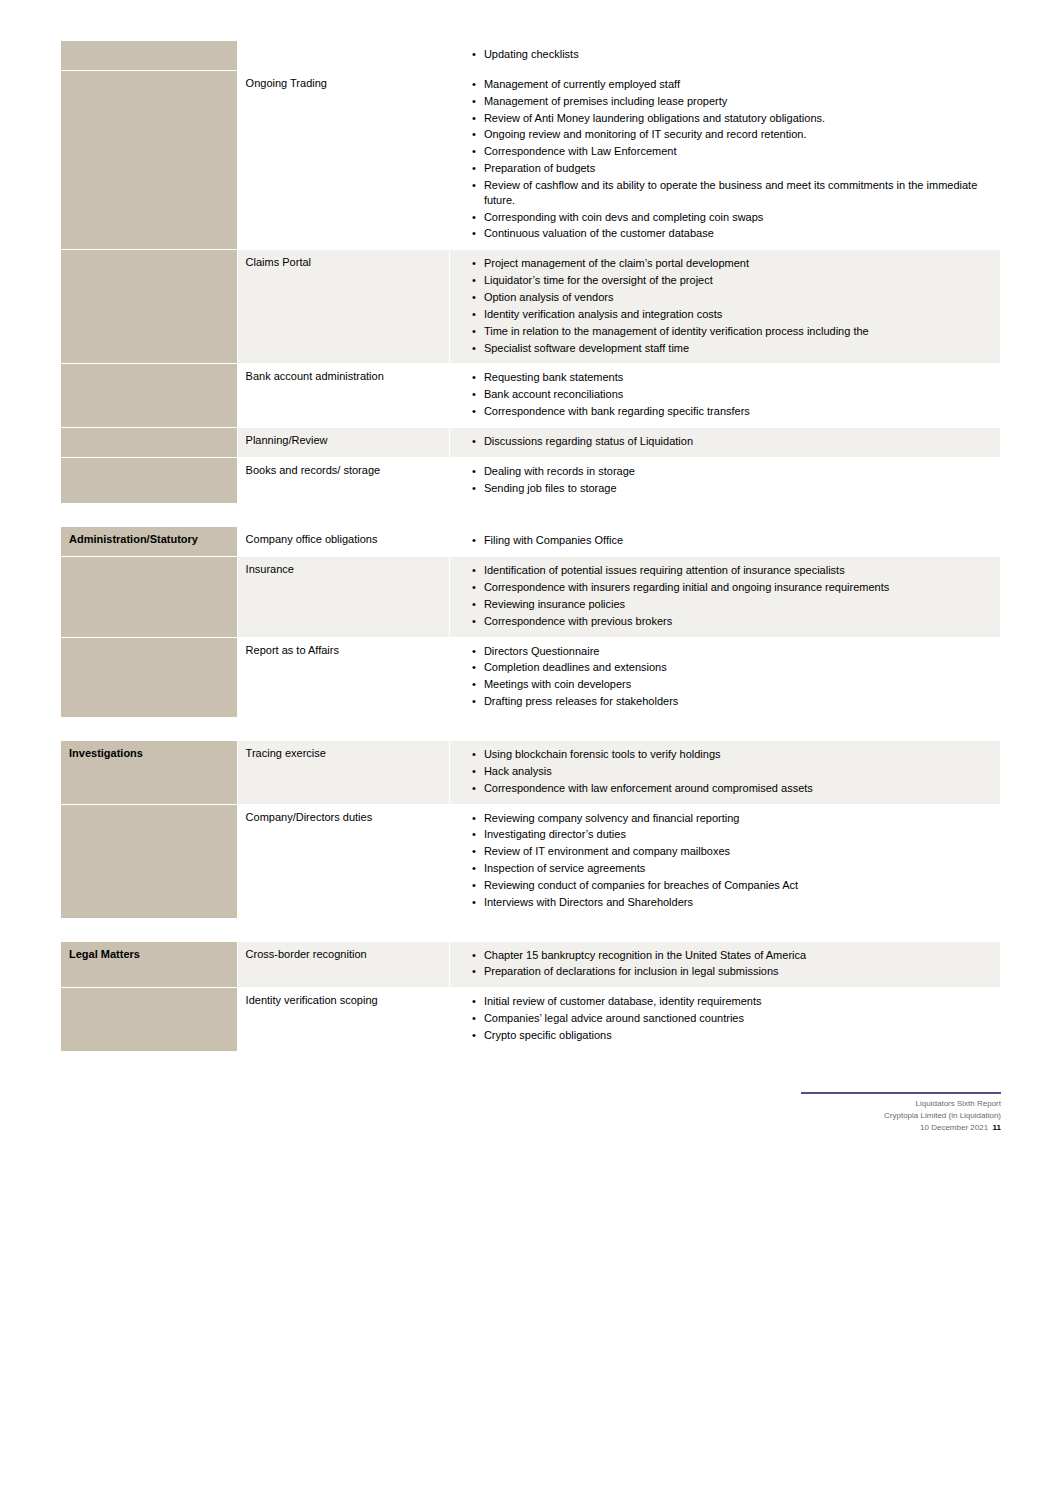| | | Updating checklists |
| | Ongoing Trading | Management of currently employed staff Management of premises including lease property Review of Anti Money laundering obligations and statutory obligations. Ongoing review and monitoring of IT security and record retention. Correspondence with Law Enforcement Preparation of budgets Review of cashflow and its ability to operate the business and meet its commitments in the immediate future. Corresponding with coin devs and completing coin swaps Continuous valuation of the customer database |
| | Claims Portal | Project management of the claim’s portal development Liquidator’s time for the oversight of the project Option analysis of vendors Identity verification analysis and integration costs Time in relation to the management of identity verification process including the Specialist software development staff time |
| | Bank account administration | Requesting bank statements Bank account reconciliations Correspondence with bank regarding specific transfers |
| | Planning/Review | Discussions regarding status of Liquidation |
| | Books and records/ storage | Dealing with records in storage Sending job files to storage |
| Administration/Statutory | Company office obligations | Filing with Companies Office |
| | Insurance | Identification of potential issues requiring attention of insurance specialists Correspondence with insurers regarding initial and ongoing insurance requirements Reviewing insurance policies Correspondence with previous brokers |
| | Report as to Affairs | Directors Questionnaire Completion deadlines and extensions Meetings with coin developers Drafting press releases for stakeholders |
| Investigations | Tracing exercise | Using blockchain forensic tools to verify holdings Hack analysis Correspondence with law enforcement around compromised assets |
| | Company/Directors duties | Reviewing company solvency and financial reporting Investigating director’s duties Review of IT environment and company mailboxes Inspection of service agreements Reviewing conduct of companies for breaches of Companies Act Interviews with Directors and Shareholders |
| Legal Matters | Cross-border recognition | Chapter 15 bankruptcy recognition in the United States of America Preparation of declarations for inclusion in legal submissions |
| | Identity verification scoping | Initial review of customer database, identity requirements Companies’ legal advice around sanctioned countries Crypto specific obligations |
Liquidators Sixth Report
Cryptopia Limited (in Liquidation)
10 December 2021 11